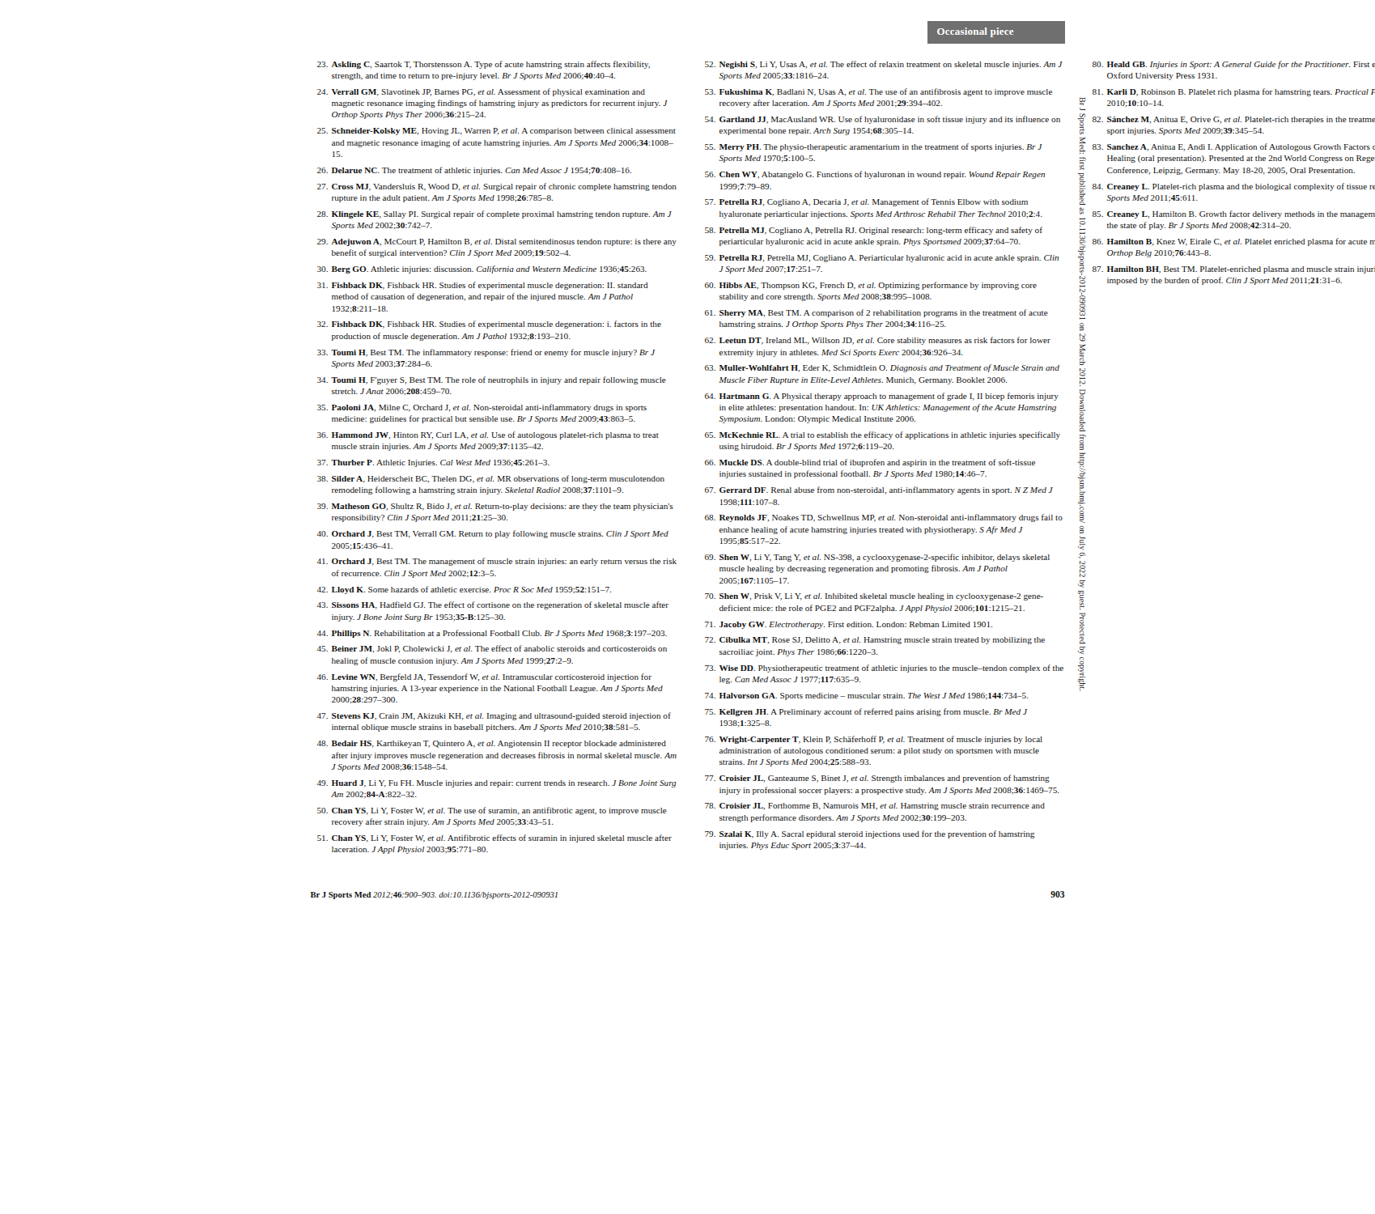Occasional piece
Br J Sports Med: first published as 10.1136/bjsports-2012-090931 on 29 March 2012. Downloaded from http://bjsm.bmj.com/ on July 6, 2022 by guest. Protected by copyright.
Askling C, Saartok T, Thorstensson A. Type of acute hamstring strain affects flexibility, strength, and time to return to pre-injury level. Br J Sports Med 2006;40:40–4.
Verrall GM, Slavotinek JP, Barnes PG, et al. Assessment of physical examination and magnetic resonance imaging findings of hamstring injury as predictors for recurrent injury. J Orthop Sports Phys Ther 2006;36:215–24.
Schneider-Kolsky ME, Hoving JL, Warren P, et al. A comparison between clinical assessment and magnetic resonance imaging of acute hamstring injuries. Am J Sports Med 2006;34:1008–15.
Delarue NC. The treatment of athletic injuries. Can Med Assoc J 1954;70:408–16.
Cross MJ, Vandersluis R, Wood D, et al. Surgical repair of chronic complete hamstring tendon rupture in the adult patient. Am J Sports Med 1998;26:785–8.
Klingele KE, Sallay PI. Surgical repair of complete proximal hamstring tendon rupture. Am J Sports Med 2002;30:742–7.
Adejuwon A, McCourt P, Hamilton B, et al. Distal semitendinosus tendon rupture: is there any benefit of surgical intervention? Clin J Sport Med 2009;19:502–4.
Berg GO. Athletic injuries: discussion. California and Western Medicine 1936;45:263.
Fishback DK, Fishback HR. Studies of experimental muscle degeneration: II. standard method of causation of degeneration, and repair of the injured muscle. Am J Pathol 1932;8:211–18.
Fishback DK, Fishback HR. Studies of experimental muscle degeneration: i. factors in the production of muscle degeneration. Am J Pathol 1932;8:193–210.
Toumi H, Best TM. The inflammatory response: friend or enemy for muscle injury? Br J Sports Med 2003;37:284–6.
Toumi H, F'guyer S, Best TM. The role of neutrophils in injury and repair following muscle stretch. J Anat 2006;208:459–70.
Paoloni JA, Milne C, Orchard J, et al. Non-steroidal anti-inflammatory drugs in sports medicine: guidelines for practical but sensible use. Br J Sports Med 2009;43:863–5.
Hammond JW, Hinton RY, Curl LA, et al. Use of autologous platelet-rich plasma to treat muscle strain injuries. Am J Sports Med 2009;37:1135–42.
Thurber P. Athletic Injuries. Cal West Med 1936;45:261–3.
Silder A, Heiderscheit BC, Thelen DG, et al. MR observations of long-term musculotendon remodeling following a hamstring strain injury. Skeletal Radiol 2008;37:1101–9.
Matheson GO, Shultz R, Bido J, et al. Return-to-play decisions: are they the team physician's responsibility? Clin J Sport Med 2011;21:25–30.
Orchard J, Best TM, Verrall GM. Return to play following muscle strains. Clin J Sport Med 2005;15:436–41.
Orchard J, Best TM. The management of muscle strain injuries: an early return versus the risk of recurrence. Clin J Sport Med 2002;12:3–5.
Lloyd K. Some hazards of athletic exercise. Proc R Soc Med 1959;52:151–7.
Sissons HA, Hadfield GJ. The effect of cortisone on the regeneration of skeletal muscle after injury. J Bone Joint Surg Br 1953;35-B:125–30.
Phillips N. Rehabilitation at a Professional Football Club. Br J Sports Med 1968;3:197–203.
Beiner JM, Jokl P, Cholewicki J, et al. The effect of anabolic steroids and corticosteroids on healing of muscle contusion injury. Am J Sports Med 1999;27:2–9.
Levine WN, Bergfeld JA, Tessendorf W, et al. Intramuscular corticosteroid injection for hamstring injuries. A 13-year experience in the National Football League. Am J Sports Med 2000;28:297–300.
Stevens KJ, Crain JM, Akizuki KH, et al. Imaging and ultrasound-guided steroid injection of internal oblique muscle strains in baseball pitchers. Am J Sports Med 2010;38:581–5.
Bedair HS, Karthikeyan T, Quintero A, et al. Angiotensin II receptor blockade administered after injury improves muscle regeneration and decreases fibrosis in normal skeletal muscle. Am J Sports Med 2008;36:1548–54.
Huard J, Li Y, Fu FH. Muscle injuries and repair: current trends in research. J Bone Joint Surg Am 2002;84-A:822–32.
Chan YS, Li Y, Foster W, et al. The use of suramin, an antifibrotic agent, to improve muscle recovery after strain injury. Am J Sports Med 2005;33:43–51.
Chan YS, Li Y, Foster W, et al. Antifibrotic effects of suramin in injured skeletal muscle after laceration. J Appl Physiol 2003;95:771–80.
Negishi S, Li Y, Usas A, et al. The effect of relaxin treatment on skeletal muscle injuries. Am J Sports Med 2005;33:1816–24.
Fukushima K, Badlani N, Usas A, et al. The use of an antifibrosis agent to improve muscle recovery after laceration. Am J Sports Med 2001;29:394–402.
Gartland JJ, MacAusland WR. Use of hyaluronidase in soft tissue injury and its influence on experimental bone repair. Arch Surg 1954;68:305–14.
Merry PH. The physio-therapeutic aramentarium in the treatment of sports injuries. Br J Sports Med 1970;5:100–5.
Chen WY, Abatangelo G. Functions of hyaluronan in wound repair. Wound Repair Regen 1999;7:79–89.
Petrella RJ, Cogliano A, Decaria J, et al. Management of Tennis Elbow with sodium hyaluronate periarticular injections. Sports Med Arthrosc Rehabil Ther Technol 2010;2:4.
Petrella MJ, Cogliano A, Petrella RJ. Original research: long-term efficacy and safety of periarticular hyaluronic acid in acute ankle sprain. Phys Sportsmed 2009;37:64–70.
Petrella RJ, Petrella MJ, Cogliano A. Periarticular hyaluronic acid in acute ankle sprain. Clin J Sport Med 2007;17:251–7.
Hibbs AE, Thompson KG, French D, et al. Optimizing performance by improving core stability and core strength. Sports Med 2008;38:995–1008.
Sherry MA, Best TM. A comparison of 2 rehabilitation programs in the treatment of acute hamstring strains. J Orthop Sports Phys Ther 2004;34:116–25.
Leetun DT, Ireland ML, Willson JD, et al. Core stability measures as risk factors for lower extremity injury in athletes. Med Sci Sports Exerc 2004;36:926–34.
Muller-Wohlfahrt H, Eder K, Schmidtlein O. Diagnosis and Treatment of Muscle Strain and Muscle Fiber Rupture in Elite-Level Athletes. Munich, Germany. Booklet 2006.
Hartmann G. A Physical therapy approach to management of grade I, II bicep femoris injury in elite athletes: presentation handout. In: UK Athletics: Management of the Acute Hamstring Symposium. London: Olympic Medical Institute 2006.
McKechnie RL. A trial to establish the efficacy of applications in athletic injuries specifically using hirudoid. Br J Sports Med 1972;6:119–20.
Muckle DS. A double-blind trial of ibuprofen and aspirin in the treatment of soft-tissue injuries sustained in professional football. Br J Sports Med 1980;14:46–7.
Gerrard DF. Renal abuse from non-steroidal, anti-inflammatory agents in sport. N Z Med J 1998;111:107–8.
Reynolds JF, Noakes TD, Schwellnus MP, et al. Non-steroidal anti-inflammatory drugs fail to enhance healing of acute hamstring injuries treated with physiotherapy. S Afr Med J 1995;85:517–22.
Shen W, Li Y, Tang Y, et al. NS-398, a cyclooxygenase-2-specific inhibitor, delays skeletal muscle healing by decreasing regeneration and promoting fibrosis. Am J Pathol 2005;167:1105–17.
Shen W, Prisk V, Li Y, et al. Inhibited skeletal muscle healing in cyclooxygenase-2 gene-deficient mice: the role of PGE2 and PGF2alpha. J Appl Physiol 2006;101:1215–21.
Jacoby GW. Electrotherapy. First edition. London: Rebman Limited 1901.
Cibulka MT, Rose SJ, Delitto A, et al. Hamstring muscle strain treated by mobilizing the sacroiliac joint. Phys Ther 1986;66:1220–3.
Wise DD. Physiotherapeutic treatment of athletic injuries to the muscle–tendon complex of the leg. Can Med Assoc J 1977;117:635–9.
Halvorson GA. Sports medicine – muscular strain. The West J Med 1986;144:734–5.
Kellgren JH. A Preliminary account of referred pains arising from muscle. Br Med J 1938;1:325–8.
Wright-Carpenter T, Klein P, Schäferhoff P, et al. Treatment of muscle injuries by local administration of autologous conditioned serum: a pilot study on sportsmen with muscle strains. Int J Sports Med 2004;25:588–93.
Croisier JL, Ganteaume S, Binet J, et al. Strength imbalances and prevention of hamstring injury in professional soccer players: a prospective study. Am J Sports Med 2008;36:1469–75.
Croisier JL, Forthomme B, Namurois MH, et al. Hamstring muscle strain recurrence and strength performance disorders. Am J Sports Med 2002;30:199–203.
Szalai K, Illy A. Sacral epidural steroid injections used for the prevention of hamstring injuries. Phys Educ Sport 2005;3:37–44.
Heald GB. Injuries in Sport: A General Guide for the Practitioner. First edition. London: Oxford University Press 1931.
Karli D, Robinson B. Platelet rich plasma for hamstring tears. Practical Pain Management 2010;10:10–14.
Sánchez M, Anitua E, Orive G, et al. Platelet-rich therapies in the treatment of orthopaedic sport injuries. Sports Med 2009;39:345–54.
Sanchez A, Anitua E, Andi I. Application of Autologous Growth Factors on Skeletal Muscle Healing (oral presentation). Presented at the 2nd World Congress on Regenerative Medicine Conference, Leipzig, Germany. May 18-20, 2005, Oral Presentation.
Creaney L. Platelet-rich plasma and the biological complexity of tissue regeneration. Br J Sports Med 2011;45:611.
Creaney L, Hamilton B. Growth factor delivery methods in the management of sports injuries: the state of play. Br J Sports Med 2008;42:314–20.
Hamilton B, Knez W, Eirale C, et al. Platelet enriched plasma for acute muscle injury. Acta Orthop Belg 2010;76:443–8.
Hamilton BH, Best TM. Platelet-enriched plasma and muscle strain injuries: challenges imposed by the burden of proof. Clin J Sport Med 2011;21:31–6.
Br J Sports Med 2012;46:900–903. doi:10.1136/bjsports-2012-090931
903